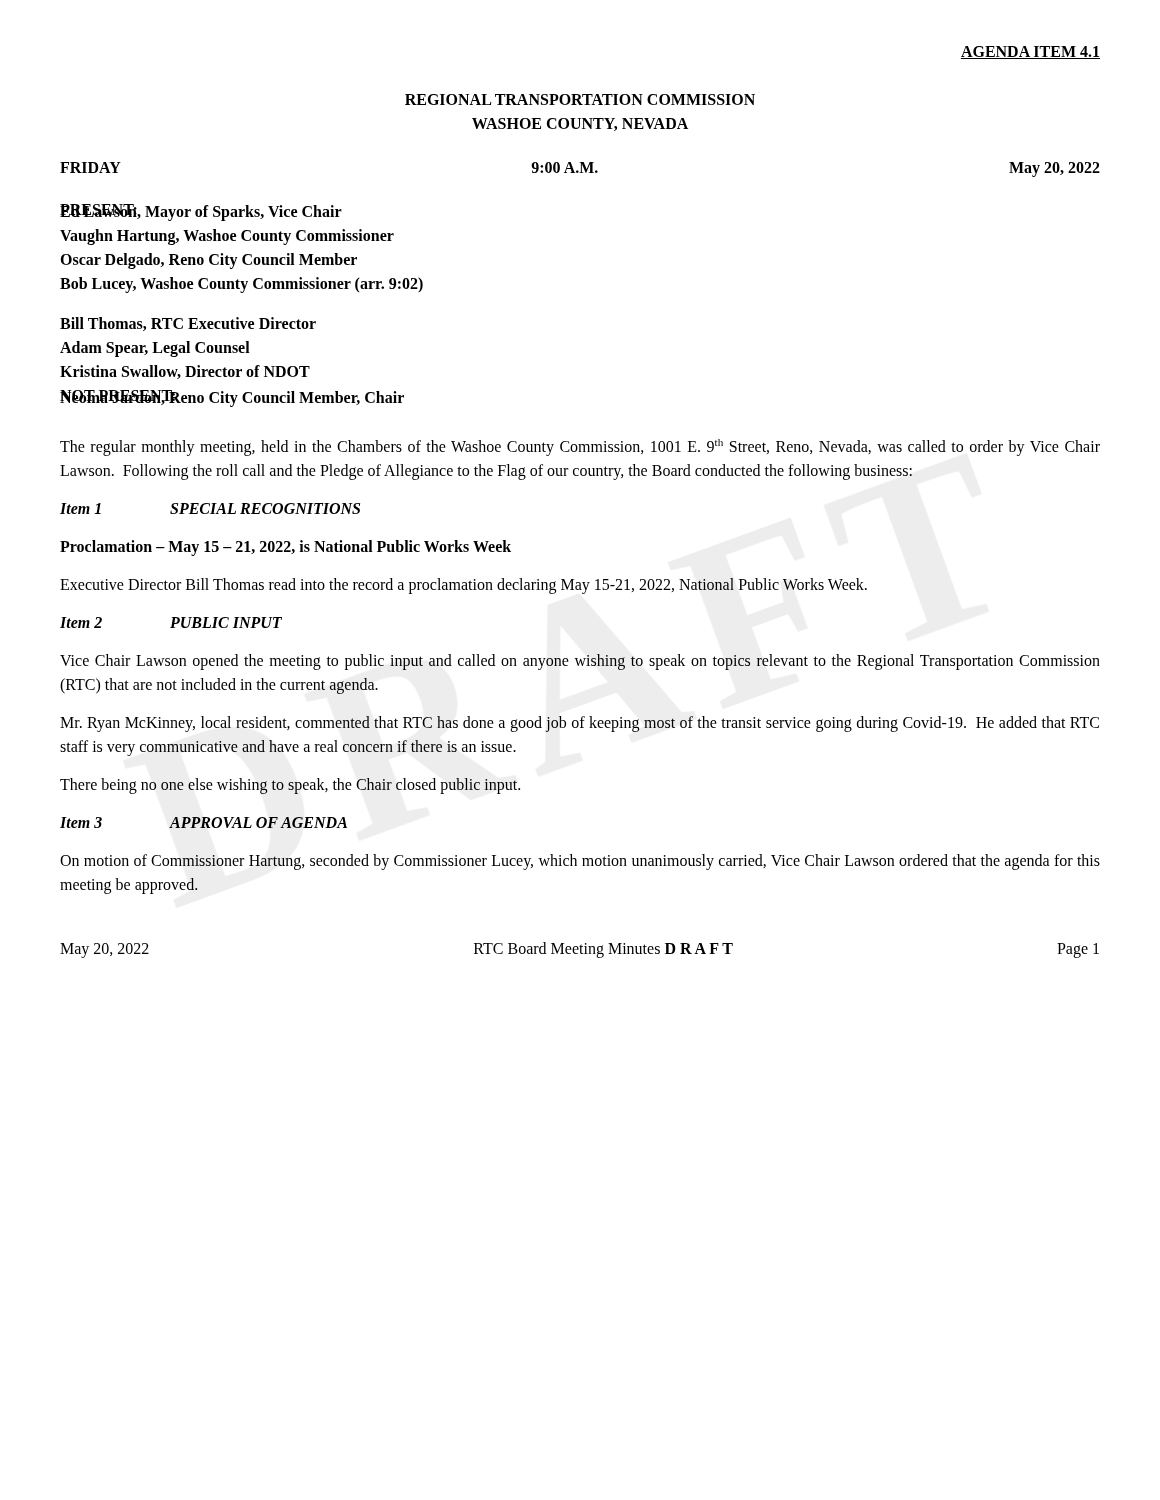DRAFT
AGENDA ITEM 4.1
REGIONAL TRANSPORTATION COMMISSION
WASHOE COUNTY, NEVADA
FRIDAY 9:00 A.M. May 20, 2022
PRESENT:
Ed Lawson, Mayor of Sparks, Vice Chair
Vaughn Hartung, Washoe County Commissioner
Oscar Delgado, Reno City Council Member
Bob Lucey, Washoe County Commissioner (arr. 9:02)
Bill Thomas, RTC Executive Director
Adam Spear, Legal Counsel
Kristina Swallow, Director of NDOT
NOT PRESENT:
Neoma Jardon, Reno City Council Member, Chair
The regular monthly meeting, held in the Chambers of the Washoe County Commission, 1001 E. 9th Street, Reno, Nevada, was called to order by Vice Chair Lawson. Following the roll call and the Pledge of Allegiance to the Flag of our country, the Board conducted the following business:
Item 1 SPECIAL RECOGNITIONS
Proclamation – May 15 – 21, 2022, is National Public Works Week
Executive Director Bill Thomas read into the record a proclamation declaring May 15-21, 2022, National Public Works Week.
Item 2 PUBLIC INPUT
Vice Chair Lawson opened the meeting to public input and called on anyone wishing to speak on topics relevant to the Regional Transportation Commission (RTC) that are not included in the current agenda.
Mr. Ryan McKinney, local resident, commented that RTC has done a good job of keeping most of the transit service going during Covid-19. He added that RTC staff is very communicative and have a real concern if there is an issue.
There being no one else wishing to speak, the Chair closed public input.
Item 3 APPROVAL OF AGENDA
On motion of Commissioner Hartung, seconded by Commissioner Lucey, which motion unanimously carried, Vice Chair Lawson ordered that the agenda for this meeting be approved.
May 20, 2022 RTC Board Meeting Minutes D R A F T Page 1